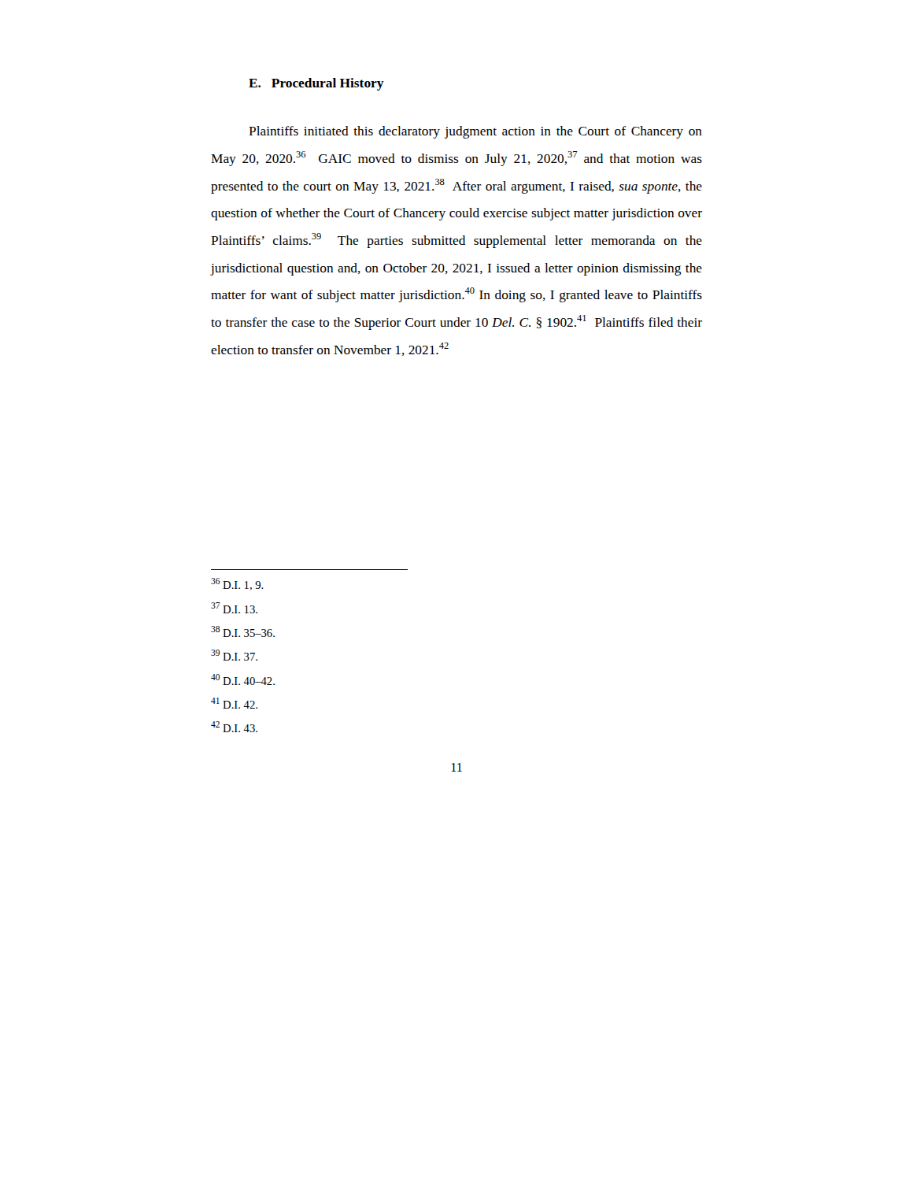E. Procedural History
Plaintiffs initiated this declaratory judgment action in the Court of Chancery on May 20, 2020.36 GAIC moved to dismiss on July 21, 2020,37 and that motion was presented to the court on May 13, 2021.38 After oral argument, I raised, sua sponte, the question of whether the Court of Chancery could exercise subject matter jurisdiction over Plaintiffs’ claims.39 The parties submitted supplemental letter memoranda on the jurisdictional question and, on October 20, 2021, I issued a letter opinion dismissing the matter for want of subject matter jurisdiction.40 In doing so, I granted leave to Plaintiffs to transfer the case to the Superior Court under 10 Del. C. § 1902.41 Plaintiffs filed their election to transfer on November 1, 2021.42
36 D.I. 1, 9.
37 D.I. 13.
38 D.I. 35–36.
39 D.I. 37.
40 D.I. 40–42.
41 D.I. 42.
42 D.I. 43.
11